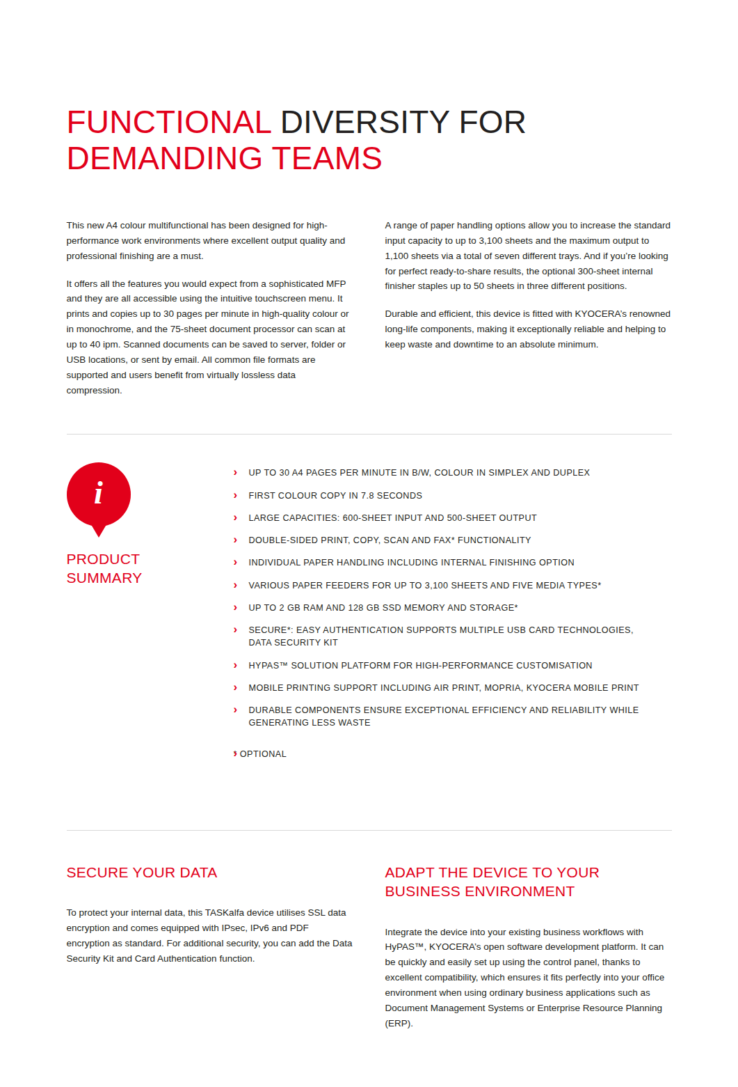FUNCTIONAL DIVERSITY FOR
DEMANDING TEAMS
This new A4 colour multifunctional has been designed for high-performance work environments where excellent output quality and professional finishing are a must.
It offers all the features you would expect from a sophisticated MFP and they are all accessible using the intuitive touchscreen menu. It prints and copies up to 30 pages per minute in high-quality colour or in monochrome, and the 75-sheet document processor can scan at up to 40 ipm. Scanned documents can be saved to server, folder or USB locations, or sent by email. All common file formats are supported and users benefit from virtually lossless data compression.
A range of paper handling options allow you to increase the standard input capacity to up to 3,100 sheets and the maximum output to 1,100 sheets via a total of seven different trays. And if you’re looking for perfect ready-to-share results, the optional 300-sheet internal finisher staples up to 50 sheets in three different positions.
Durable and efficient, this device is fitted with KYOCERA’s renowned long-life components, making it exceptionally reliable and helping to keep waste and downtime to an absolute minimum.
i
PRODUCT
SUMMARY
Up to 30 A4 pages per minute in B/W, colour in simplex and duplex
First colour copy in 7.8 seconds
Large capacities: 600-sheet input and 500-sheet output
Double-sided print, copy, scan and fax* functionality
Individual paper handling including internal finishing option
Various paper feeders for up to 3,100 sheets and five media types*
Up to 2 GB RAM and 128 GB SSD memory and storage*
Secure*: easy authentication supports multiple USB card technologies,
data security kit
HyPAS™ solution platform for high-performance customisation
Mobile printing support including Air Print, Mopria, KYOCERA Mobile Print
Durable components ensure exceptional efficiency and reliability while
generating less waste
* Optional
SECURE YOUR DATA
To protect your internal data, this TASKalfa device utilises SSL data encryption and comes equipped with IPsec, IPv6 and PDF encryption as standard. For additional security, you can add the Data Security Kit and Card Authentication function.
ADAPT THE DEVICE TO YOUR
BUSINESS ENVIRONMENT
Integrate the device into your existing business workflows with HyPAS™, KYOCERA’s open software development platform. It can be quickly and easily set up using the control panel, thanks to excellent compatibility, which ensures it fits perfectly into your office environment when using ordinary business applications such as Document Management Systems or Enterprise Resource Planning (ERP).